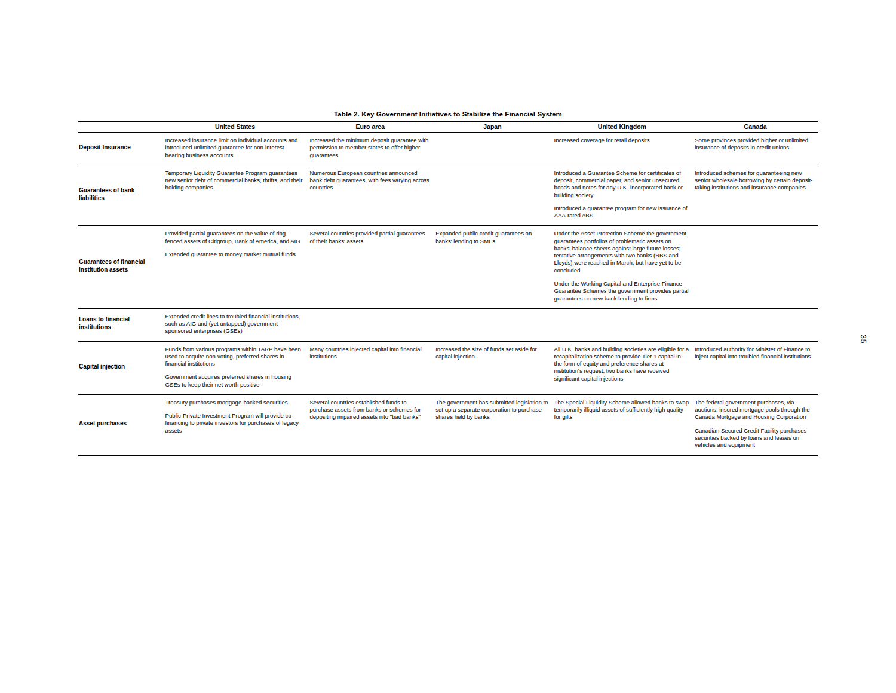Table 2. Key Government Initiatives to Stabilize the Financial System
| | United States | Euro area | Japan | United Kingdom | Canada |
| --- | --- | --- | --- | --- | --- |
| Deposit Insurance | Increased insurance limit on individual accounts and introduced unlimited guarantee for non-interest-bearing business accounts | Increased the minimum deposit guarantee with permission to member states to offer higher guarantees | | Increased coverage for retail deposits | Some provinces provided higher or unlimited insurance of deposits in credit unions |
| Guarantees of bank liabilities | Temporary Liquidity Guarantee Program guarantees new senior debt of commercial banks, thrifts, and their holding companies | Numerous European countries announced bank debt guarantees, with fees varying across countries | | Introduced a Guarantee Scheme for certificates of deposit, commercial paper, and senior unsecured bonds and notes for any U.K.-incorporated bank or building society Introduced a guarantee program for new issuance of AAA-rated ABS | Introduced schemes for guaranteeing new senior wholesale borrowing by certain deposit-taking institutions and insurance companies |
| Guarantees of financial institution assets | Provided partial guarantees on the value of ring-fenced assets of Citigroup, Bank of America, and AIG Extended guarantee to money market mutual funds | Several countries provided partial guarantees of their banks' assets | Expanded public credit guarantees on banks' lending to SMEs | Under the Asset Protection Scheme the government guarantees portfolios of problematic assets on banks' balance sheets against large future losses; tentative arrangements with two banks (RBS and Lloyds) were reached in March, but have yet to be concluded Under the Working Capital and Enterprise Finance Guarantee Schemes the government provides partial guarantees on new bank lending to firms | |
| Loans to financial institutions | Extended credit lines to troubled financial institutions, such as AIG and (yet untapped) government-sponsored enterprises (GSEs) | | | | |
| Capital injection | Funds from various programs within TARP have been used to acquire non-voting, preferred shares in financial institutions Government acquires preferred shares in housing GSEs to keep their net worth positive | Many countries injected capital into financial institutions | Increased the size of funds set aside for capital injection | All U.K. banks and building societies are eligible for a recapitalization scheme to provide Tier 1 capital in the form of equity and preference shares at institution's request; two banks have received significant capital injections | Introduced authority for Minister of Finance to inject capital into troubled financial institutions |
| Asset purchases | Treasury purchases mortgage-backed securities Public-Private Investment Program will provide co-financing to private investors for purchases of legacy assets | Several countries established funds to purchase assets from banks or schemes for depositing impaired assets into "bad banks" | The government has submitted legislation to set up a separate corporation to purchase shares held by banks | The Special Liquidity Scheme allowed banks to swap temporarily illiquid assets of sufficiently high quality for gilts | The federal government purchases, via auctions, insured mortgage pools through the Canada Mortgage and Housing Corporation Canadian Secured Credit Facility purchases securities backed by loans and leases on vehicles and equipment |
35